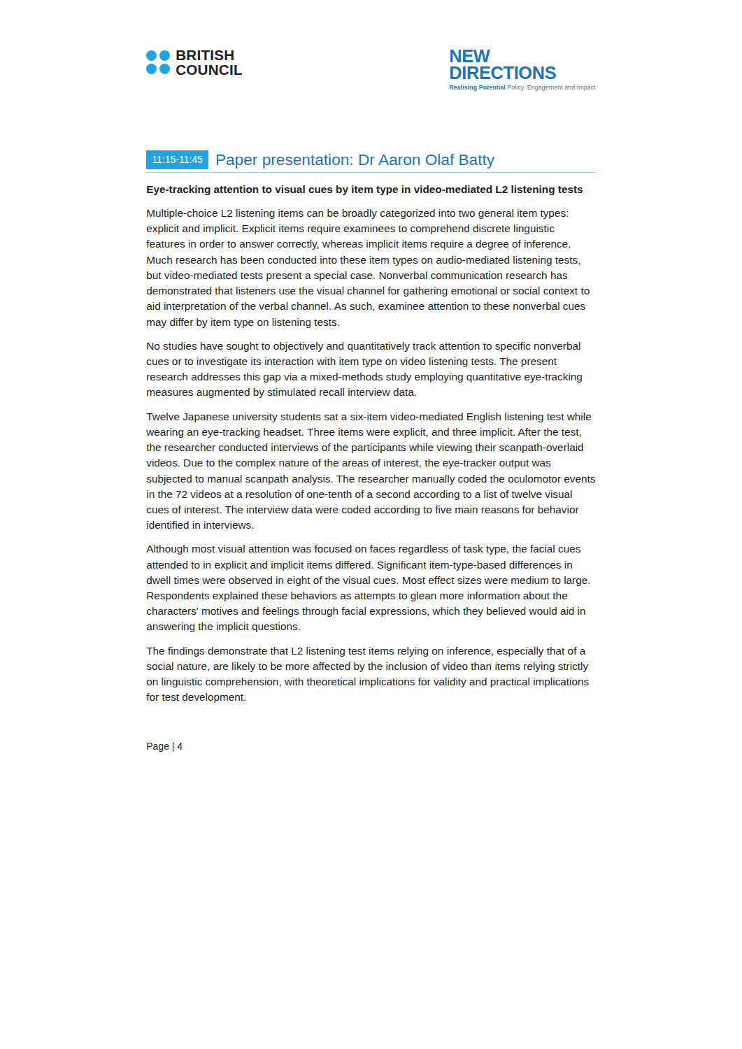British
Council
New
Directions
Realising Potential Policy, Engagement and Impact
11:15-11:45
Paper presentation: Dr Aaron Olaf Batty
Eye-tracking attention to visual cues by item type in video-mediated L2 listening tests
Multiple-choice L2 listening items can be broadly categorized into two general item types: explicit and implicit. Explicit items require examinees to comprehend discrete linguistic features in order to answer correctly, whereas implicit items require a degree of inference. Much research has been conducted into these item types on audio-mediated listening tests, but video-mediated tests present a special case. Nonverbal communication research has demonstrated that listeners use the visual channel for gathering emotional or social context to aid interpretation of the verbal channel. As such, examinee attention to these nonverbal cues may differ by item type on listening tests.
No studies have sought to objectively and quantitatively track attention to specific nonverbal cues or to investigate its interaction with item type on video listening tests. The present research addresses this gap via a mixed-methods study employing quantitative eye-tracking measures augmented by stimulated recall interview data.
Twelve Japanese university students sat a six-item video-mediated English listening test while wearing an eye-tracking headset. Three items were explicit, and three implicit. After the test, the researcher conducted interviews of the participants while viewing their scanpath-overlaid videos. Due to the complex nature of the areas of interest, the eye-tracker output was subjected to manual scanpath analysis. The researcher manually coded the oculomotor events in the 72 videos at a resolution of one-tenth of a second according to a list of twelve visual cues of interest. The interview data were coded according to five main reasons for behavior identified in interviews.
Although most visual attention was focused on faces regardless of task type, the facial cues attended to in explicit and implicit items differed. Significant item-type-based differences in dwell times were observed in eight of the visual cues. Most effect sizes were medium to large. Respondents explained these behaviors as attempts to glean more information about the characters' motives and feelings through facial expressions, which they believed would aid in answering the implicit questions.
The findings demonstrate that L2 listening test items relying on inference, especially that of a social nature, are likely to be more affected by the inclusion of video than items relying strictly on linguistic comprehension, with theoretical implications for validity and practical implications for test development.
Page | 4